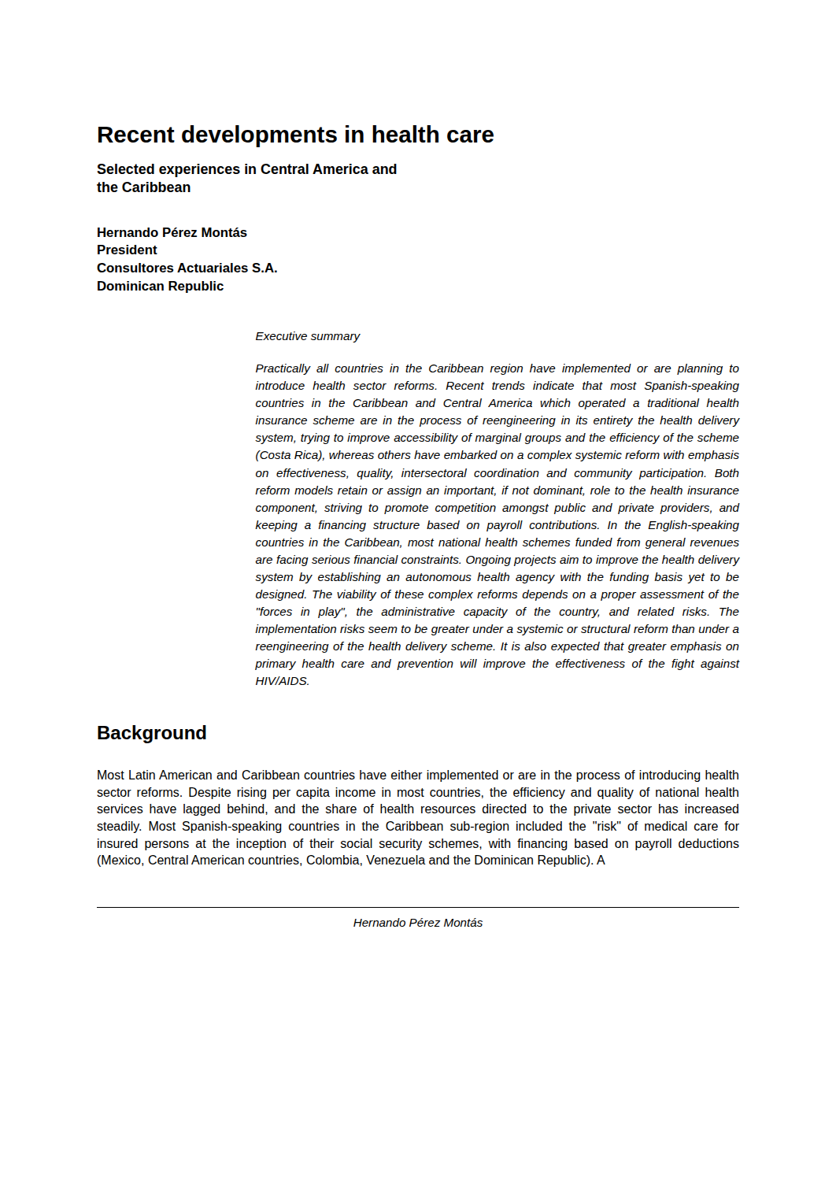Recent developments in health care
Selected experiences in Central America and
the Caribbean
Hernando Pérez Montás
President
Consultores Actuariales S.A.
Dominican Republic
Executive summary
Practically all countries in the Caribbean region have implemented or are planning to introduce health sector reforms. Recent trends indicate that most Spanish-speaking countries in the Caribbean and Central America which operated a traditional health insurance scheme are in the process of reengineering in its entirety the health delivery system, trying to improve accessibility of marginal groups and the efficiency of the scheme (Costa Rica), whereas others have embarked on a complex systemic reform with emphasis on effectiveness, quality, intersectoral coordination and community participation. Both reform models retain or assign an important, if not dominant, role to the health insurance component, striving to promote competition amongst public and private providers, and keeping a financing structure based on payroll contributions. In the English-speaking countries in the Caribbean, most national health schemes funded from general revenues are facing serious financial constraints. Ongoing projects aim to improve the health delivery system by establishing an autonomous health agency with the funding basis yet to be designed. The viability of these complex reforms depends on a proper assessment of the "forces in play", the administrative capacity of the country, and related risks. The implementation risks seem to be greater under a systemic or structural reform than under a reengineering of the health delivery scheme. It is also expected that greater emphasis on primary health care and prevention will improve the effectiveness of the fight against HIV/AIDS.
Background
Most Latin American and Caribbean countries have either implemented or are in the process of introducing health sector reforms. Despite rising per capita income in most countries, the efficiency and quality of national health services have lagged behind, and the share of health resources directed to the private sector has increased steadily. Most Spanish-speaking countries in the Caribbean sub-region included the "risk" of medical care for insured persons at the inception of their social security schemes, with financing based on payroll deductions (Mexico, Central American countries, Colombia, Venezuela and the Dominican Republic). A
Hernando Pérez Montás